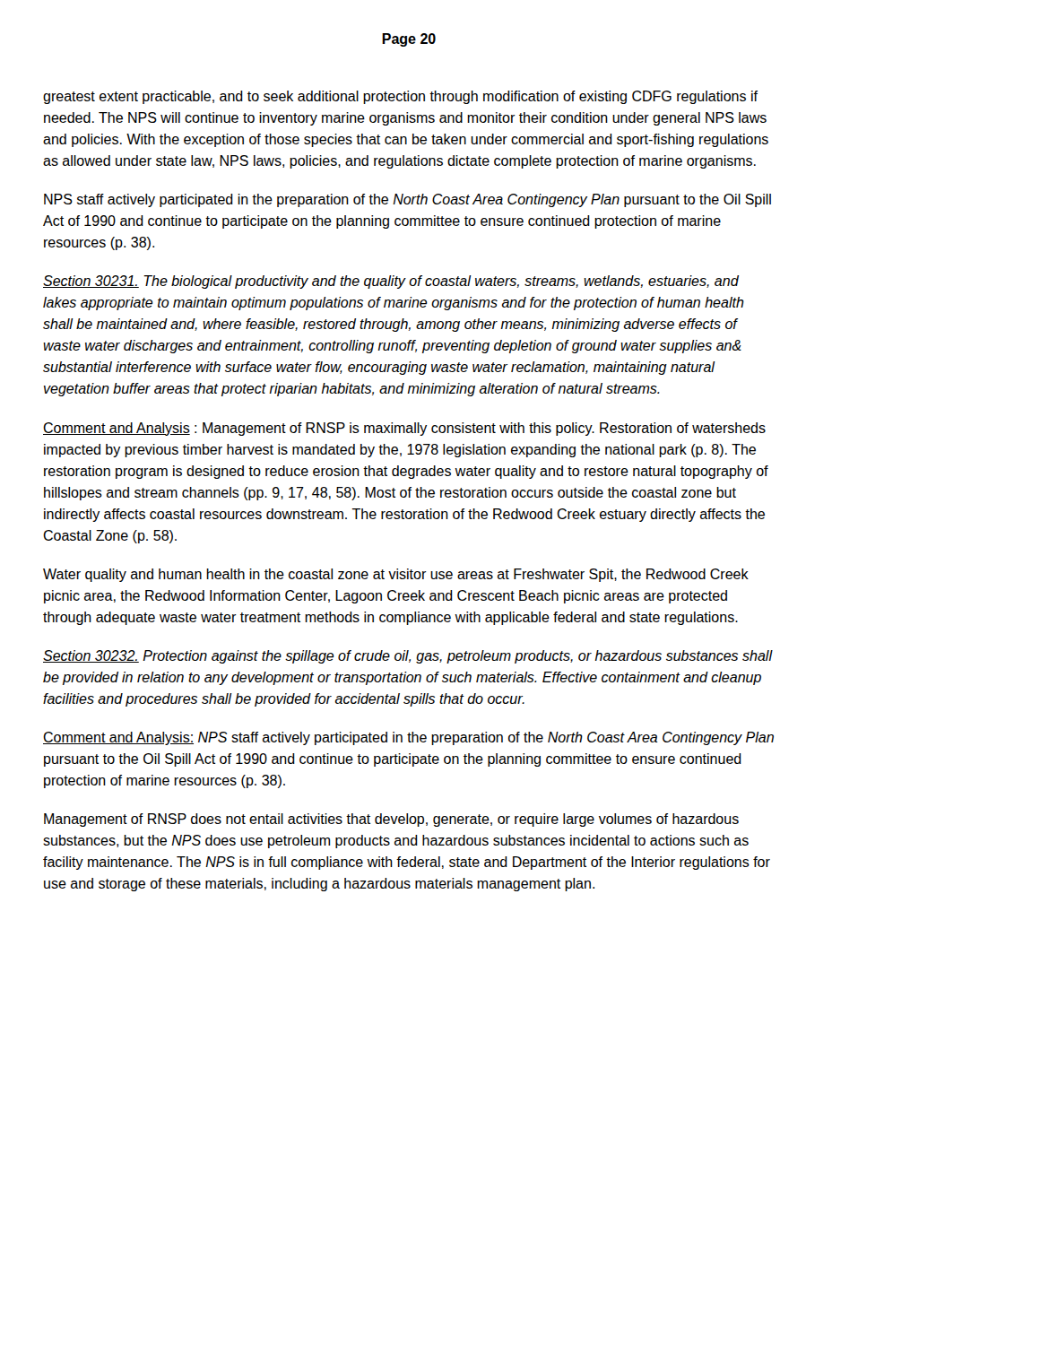Page 20
greatest extent practicable, and to seek additional protection through modification of existing CDFG regulations if needed. The NPS will continue to inventory marine organisms and monitor their condition under general NPS laws and policies. With the exception of those species that can be taken under commercial and sport-fishing regulations as allowed under state law, NPS laws, policies, and regulations dictate complete protection of marine organisms.
NPS staff actively participated in the preparation of the North Coast Area Contingency Plan pursuant to the Oil Spill Act of 1990 and continue to participate on the planning committee to ensure continued protection of marine resources (p. 38).
Section 30231. The biological productivity and the quality of coastal waters, streams, wetlands, estuaries, and lakes appropriate to maintain optimum populations of marine organisms and for the protection of human health shall be maintained and, where feasible, restored through, among other means, minimizing adverse effects of waste water discharges and entrainment, controlling runoff, preventing depletion of ground water supplies an& substantial interference with surface water flow, encouraging waste water reclamation, maintaining natural vegetation buffer areas that protect riparian habitats, and minimizing alteration of natural streams.
Comment and Analysis : Management of RNSP is maximally consistent with this policy. Restoration of watersheds impacted by previous timber harvest is mandated by the, 1978 legislation expanding the national park (p. 8). The restoration program is designed to reduce erosion that degrades water quality and to restore natural topography of hillslopes and stream channels (pp. 9, 17, 48, 58). Most of the restoration occurs outside the coastal zone but indirectly affects coastal resources downstream. The restoration of the Redwood Creek estuary directly affects the Coastal Zone (p. 58).
Water quality and human health in the coastal zone at visitor use areas at Freshwater Spit, the Redwood Creek picnic area, the Redwood Information Center, Lagoon Creek and Crescent Beach picnic areas are protected through adequate waste water treatment methods in compliance with applicable federal and state regulations.
Section 30232. Protection against the spillage of crude oil, gas, petroleum products, or hazardous substances shall be provided in relation to any development or transportation of such materials. Effective containment and cleanup facilities and procedures shall be provided for accidental spills that do occur.
Comment and Analysis: NPS staff actively participated in the preparation of the North Coast Area Contingency Plan pursuant to the Oil Spill Act of 1990 and continue to participate on the planning committee to ensure continued protection of marine resources (p. 38).
Management of RNSP does not entail activities that develop, generate, or require large volumes of hazardous substances, but the NPS does use petroleum products and hazardous substances incidental to actions such as facility maintenance. The NPS is in full compliance with federal, state and Department of the Interior regulations for use and storage of these materials, including a hazardous materials management plan.